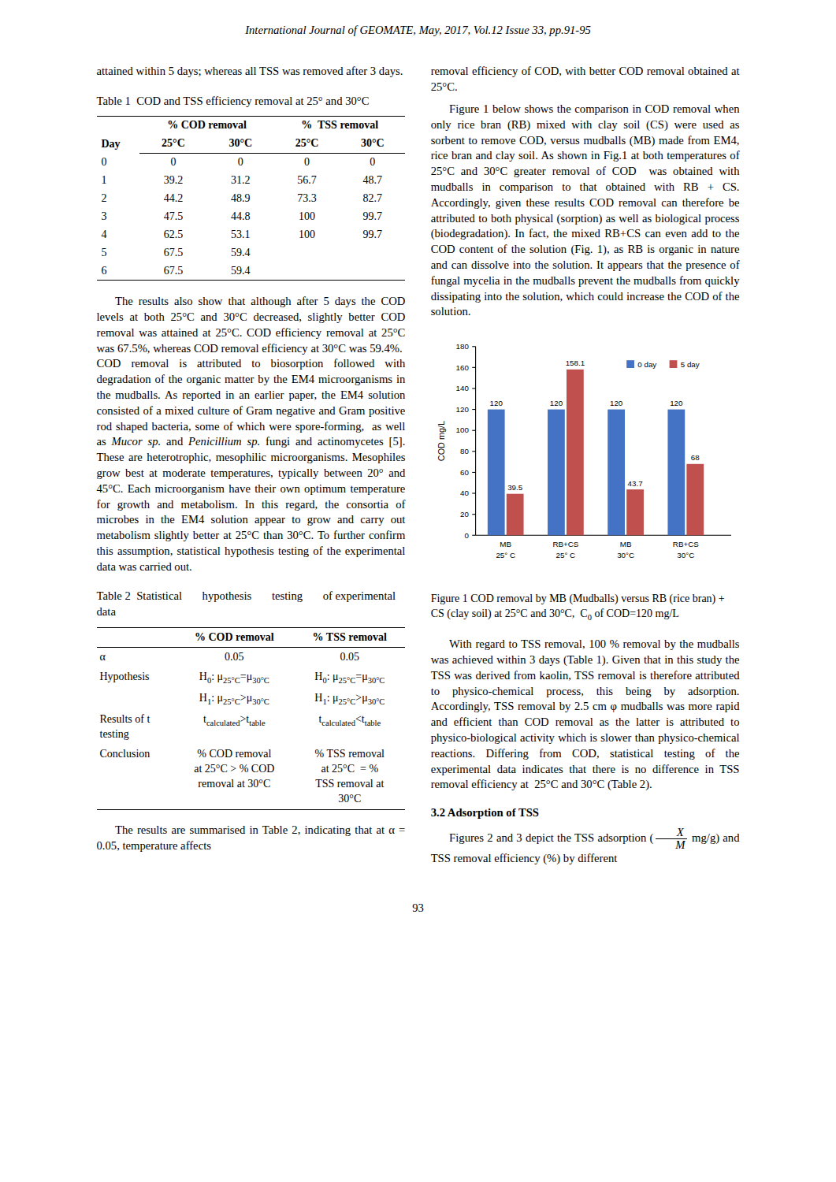International Journal of GEOMATE, May, 2017, Vol.12 Issue 33, pp.91-95
attained within 5 days; whereas all TSS was removed after 3 days.
Table 1 COD and TSS efficiency removal at 25° and 30°C
| Day | % COD removal | % TSS removal |
| --- | --- | --- |
| 25°C | 30°C | 25°C | 30°C |
| 0 | 0 | 0 | 0 | 0 |
| 1 | 39.2 | 31.2 | 56.7 | 48.7 |
| 2 | 44.2 | 48.9 | 73.3 | 82.7 |
| 3 | 47.5 | 44.8 | 100 | 99.7 |
| 4 | 62.5 | 53.1 | 100 | 99.7 |
| 5 | 67.5 | 59.4 | | |
| 6 | 67.5 | 59.4 | | |
The results also show that although after 5 days the COD levels at both 25°C and 30°C decreased, slightly better COD removal was attained at 25°C. COD efficiency removal at 25°C was 67.5%, whereas COD removal efficiency at 30°C was 59.4%. COD removal is attributed to biosorption followed with degradation of the organic matter by the EM4 microorganisms in the mudballs. As reported in an earlier paper, the EM4 solution consisted of a mixed culture of Gram negative and Gram positive rod shaped bacteria, some of which were spore-forming, as well as Mucor sp. and Penicillium sp. fungi and actinomycetes [5]. These are heterotrophic, mesophilic microorganisms. Mesophiles grow best at moderate temperatures, typically between 20° and 45°C. Each microorganism have their own optimum temperature for growth and metabolism. In this regard, the consortia of microbes in the EM4 solution appear to grow and carry out metabolism slightly better at 25°C than 30°C. To further confirm this assumption, statistical hypothesis testing of the experimental data was carried out.
Table 2 Statistical hypothesis testing of experimental data
| | % COD removal | % TSS removal |
| --- | --- | --- |
| α | 0.05 | 0.05 |
| Hypothesis | H 0 : μ 25°C =μ 30°C | H 0 : μ 25°C =μ 30°C |
| | H 1 : μ 25°C >μ 30°C | H 1 : μ 25°C >μ 30°C |
| Results of t testing | t calculated >t table | t calculated <t table |
| Conclusion | % COD removal at 25°C > % COD removal at 30°C | % TSS removal at 25°C = % TSS removal at 30°C |
The results are summarised in Table 2, indicating that at α = 0.05, temperature affects
removal efficiency of COD, with better COD removal obtained at 25°C.
Figure 1 below shows the comparison in COD removal when only rice bran (RB) mixed with clay soil (CS) were used as sorbent to remove COD, versus mudballs (MB) made from EM4, rice bran and clay soil. As shown in Fig.1 at both temperatures of 25°C and 30°C greater removal of COD was obtained with mudballs in comparison to that obtained with RB + CS. Accordingly, given these results COD removal can therefore be attributed to both physical (sorption) as well as biological process (biodegradation). In fact, the mixed RB+CS can even add to the COD content of the solution (Fig. 1), as RB is organic in nature and can dissolve into the solution. It appears that the presence of fungal mycelia in the mudballs prevent the mudballs from quickly dissipating into the solution, which could increase the COD of the solution.
0 20 40 60 80 100 120 140 160 180 COD mg/L 0 day 5 day 120 39.5 120 158.1 120 43.7 120 68 MB 25° C RB+CS 25° C MB 30°C RB+CS 30°C
Figure 1 COD removal by MB (Mudballs) versus RB (rice bran) + CS (clay soil) at 25°C and 30°C, C0 of COD=120 mg/L
With regard to TSS removal, 100 % removal by the mudballs was achieved within 3 days (Table 1). Given that in this study the TSS was derived from kaolin, TSS removal is therefore attributed to physico-chemical process, this being by adsorption. Accordingly, TSS removal by 2.5 cm φ mudballs was more rapid and efficient than COD removal as the latter is attributed to physico-biological activity which is slower than physico-chemical reactions. Differing from COD, statistical testing of the experimental data indicates that there is no difference in TSS removal efficiency at 25°C and 30°C (Table 2).
3.2 Adsorption of TSS
Figures 2 and 3 depict the TSS adsorption (XM mg/g) and TSS removal efficiency (%) by different
93